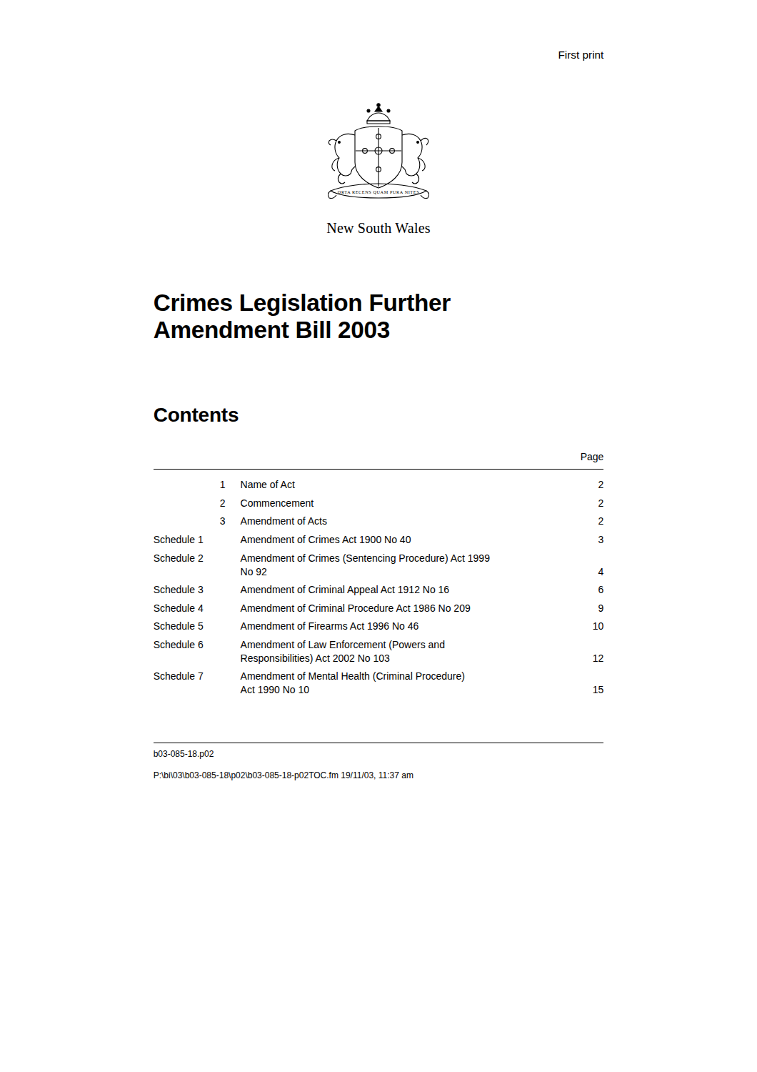First print
ORTA RECENS QUAM PURA NITES
New South Wales
Crimes Legislation Further
Amendment Bill 2003
Contents
| | | Page |
| 1 | Name of Act | 2 |
| 2 | Commencement | 2 |
| 3 | Amendment of Acts | 2 |
| Schedule 1 | Amendment of Crimes Act 1900 No 40 | 3 |
| Schedule 2 | Amendment of Crimes (Sentencing Procedure) Act 1999 No 92 | 4 |
| Schedule 3 | Amendment of Criminal Appeal Act 1912 No 16 | 6 |
| Schedule 4 | Amendment of Criminal Procedure Act 1986 No 209 | 9 |
| Schedule 5 | Amendment of Firearms Act 1996 No 46 | 10 |
| Schedule 6 | Amendment of Law Enforcement (Powers and Responsibilities) Act 2002 No 103 | 12 |
| Schedule 7 | Amendment of Mental Health (Criminal Procedure) Act 1990 No 10 | 15 |
b03-085-18.p02
P:\bi\03\b03-085-18\p02\b03-085-18-p02TOC.fm 19/11/03, 11:37 am